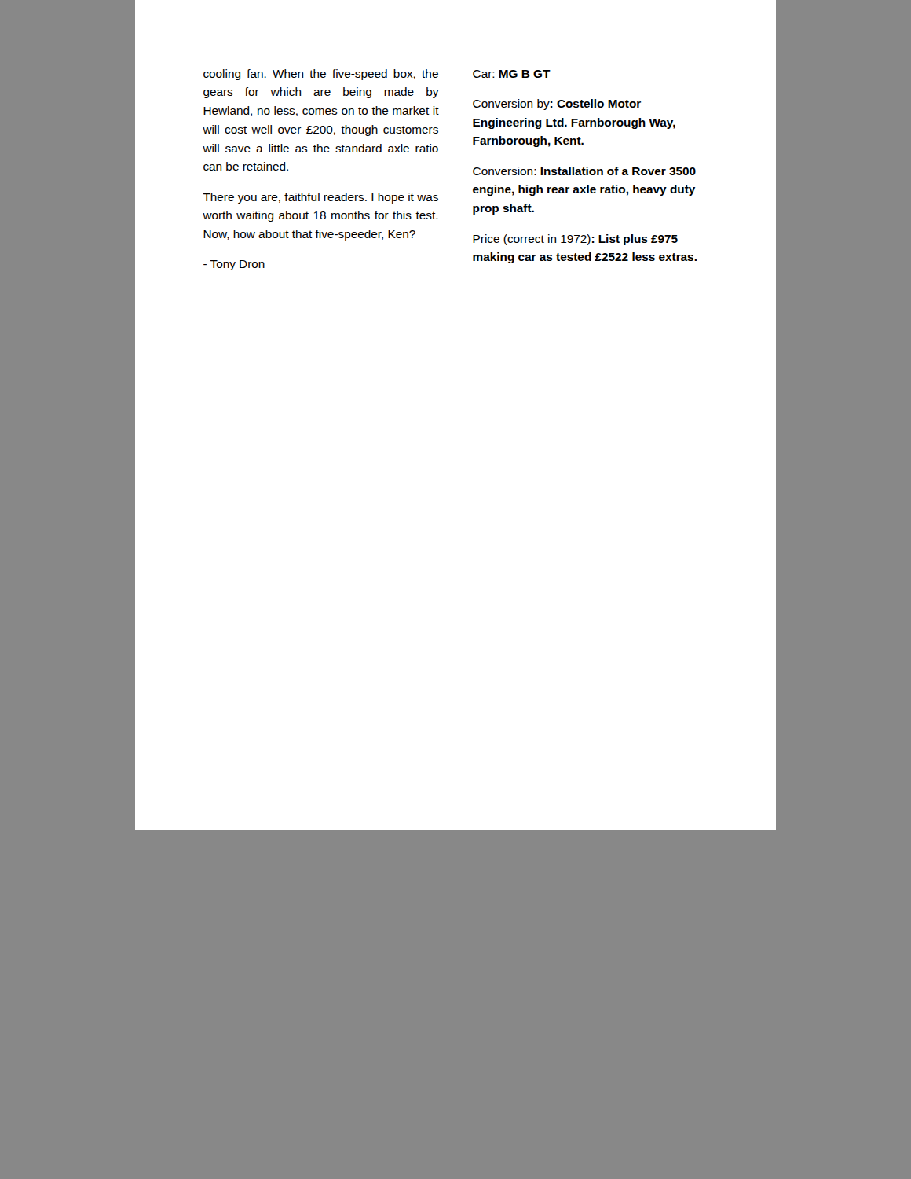cooling fan. When the five-speed box, the gears for which are being made by Hewland, no less, comes on to the market it will cost well over £200, though customers will save a little as the standard axle ratio can be retained.
There you are, faithful readers. I hope it was worth waiting about 18 months for this test. Now, how about that five-speeder, Ken?
- Tony Dron
Car: MG B GT
Conversion by: Costello Motor Engineering Ltd. Farnborough Way, Farnborough, Kent.
Conversion: Installation of a Rover 3500 engine, high rear axle ratio, heavy duty prop shaft.
Price (correct in 1972): List plus £975 making car as tested £2522 less extras.